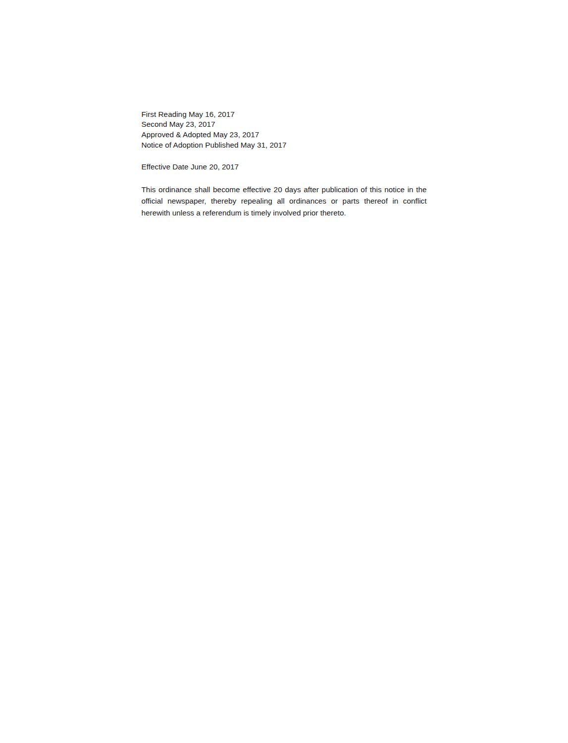First Reading May 16, 2017
Second May 23, 2017
Approved & Adopted May 23, 2017
Notice of Adoption Published May 31, 2017
Effective Date June 20, 2017
This ordinance shall become effective 20 days after publication of this notice in the official newspaper, thereby repealing all ordinances or parts thereof in conflict herewith unless a referendum is timely involved prior thereto.